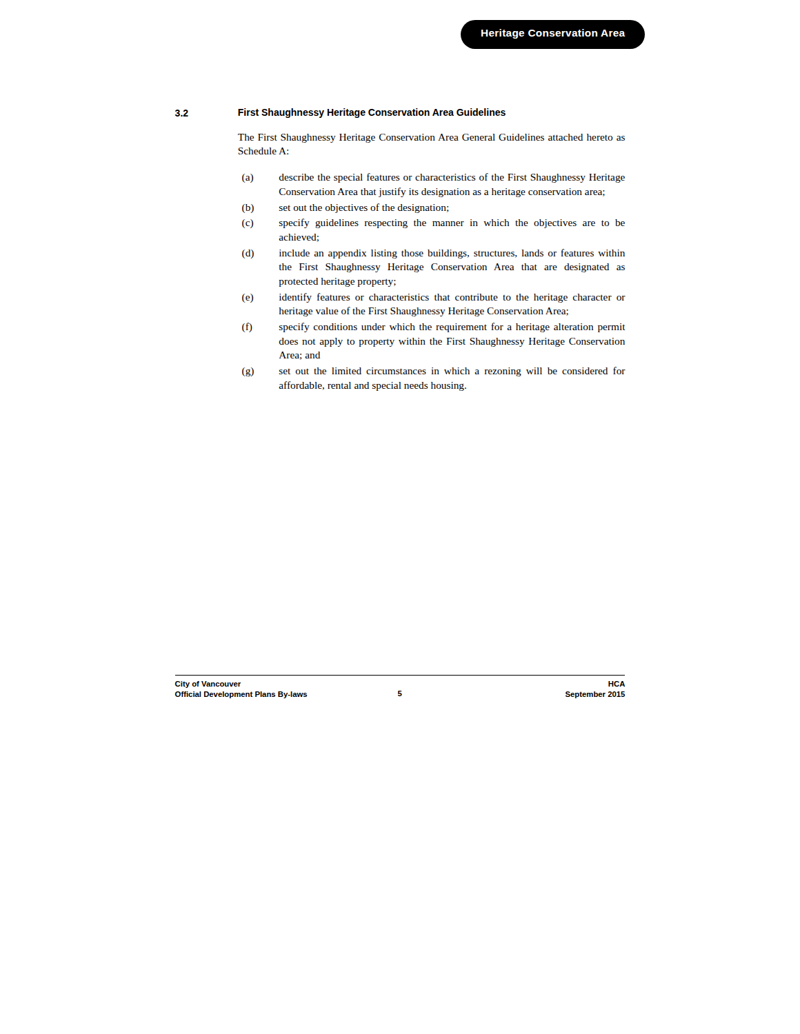Heritage Conservation Area
3.2
First Shaughnessy Heritage Conservation Area Guidelines
The First Shaughnessy Heritage Conservation Area General Guidelines attached hereto as Schedule A:
(a) describe the special features or characteristics of the First Shaughnessy Heritage Conservation Area that justify its designation as a heritage conservation area;
(b) set out the objectives of the designation;
(c) specify guidelines respecting the manner in which the objectives are to be achieved;
(d) include an appendix listing those buildings, structures, lands or features within the First Shaughnessy Heritage Conservation Area that are designated as protected heritage property;
(e) identify features or characteristics that contribute to the heritage character or heritage value of the First Shaughnessy Heritage Conservation Area;
(f) specify conditions under which the requirement for a heritage alteration permit does not apply to property within the First Shaughnessy Heritage Conservation Area; and
(g) set out the limited circumstances in which a rezoning will be considered for affordable, rental and special needs housing.
City of Vancouver
Official Development Plans By-laws
5
HCA
September 2015